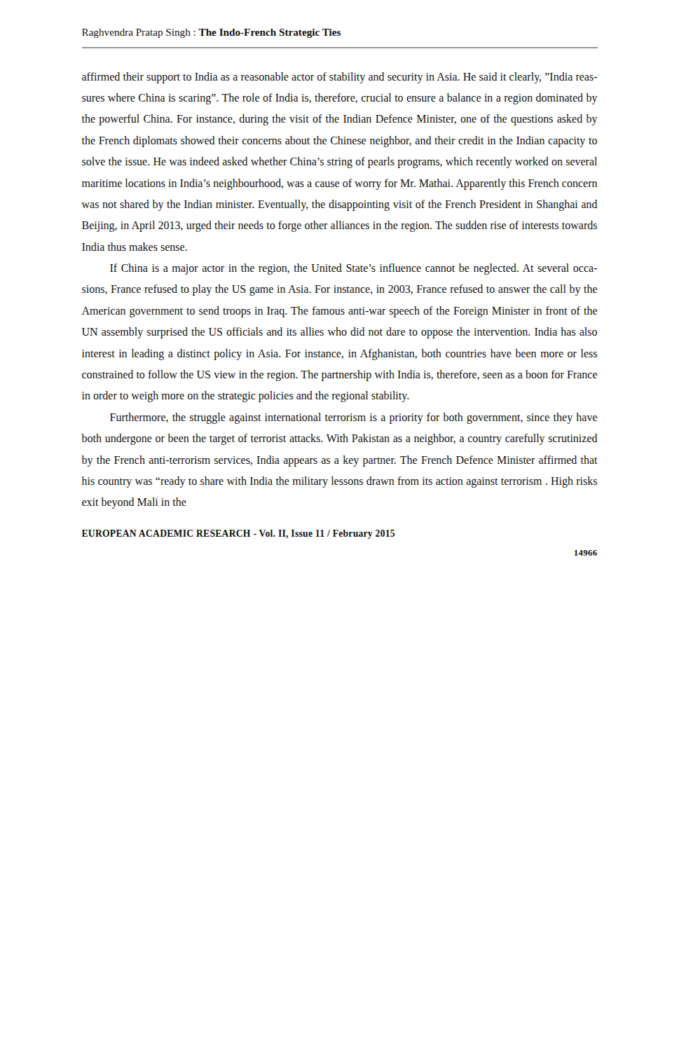Raghvendra Pratap Singh : The Indo-French Strategic Ties
affirmed their support to India as a reasonable actor of stability and security in Asia. He said it clearly, ”India reassures where China is scaring”. The role of India is, therefore, crucial to ensure a balance in a region dominated by the powerful China. For instance, during the visit of the Indian Defence Minister, one of the questions asked by the French diplomats showed their concerns about the Chinese neighbor, and their credit in the Indian capacity to solve the issue. He was indeed asked whether China’s string of pearls programs, which recently worked on several maritime locations in India’s neighbourhood, was a cause of worry for Mr. Mathai. Apparently this French concern was not shared by the Indian minister. Eventually, the disappointing visit of the French President in Shanghai and Beijing, in April 2013, urged their needs to forge other alliances in the region. The sudden rise of interests towards India thus makes sense.
If China is a major actor in the region, the United State’s influence cannot be neglected. At several occasions, France refused to play the US game in Asia. For instance, in 2003, France refused to answer the call by the American government to send troops in Iraq. The famous anti-war speech of the Foreign Minister in front of the UN assembly surprised the US officials and its allies who did not dare to oppose the intervention. India has also interest in leading a distinct policy in Asia. For instance, in Afghanistan, both countries have been more or less constrained to follow the US view in the region. The partnership with India is, therefore, seen as a boon for France in order to weigh more on the strategic policies and the regional stability.
Furthermore, the struggle against international terrorism is a priority for both government, since they have both undergone or been the target of terrorist attacks. With Pakistan as a neighbor, a country carefully scrutinized by the French anti-terrorism services, India appears as a key partner. The French Defence Minister affirmed that his country was “ready to share with India the military lessons drawn from its action against terrorism . High risks exit beyond Mali in the
EUROPEAN ACADEMIC RESEARCH - Vol. II, Issue 11 / February 2015
14966